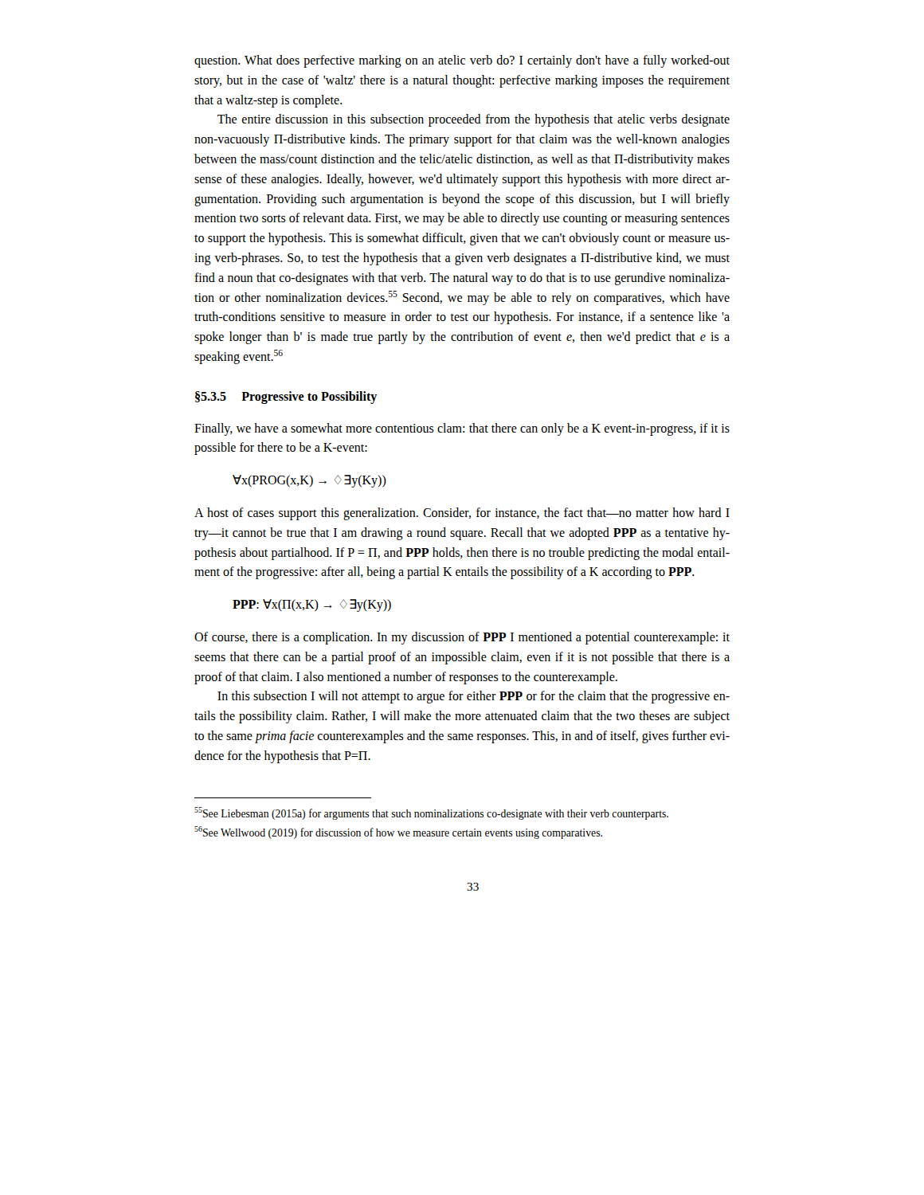question. What does perfective marking on an atelic verb do? I certainly don't have a fully worked-out story, but in the case of 'waltz' there is a natural thought: perfective marking imposes the requirement that a waltz-step is complete.
The entire discussion in this subsection proceeded from the hypothesis that atelic verbs designate non-vacuously Π-distributive kinds. The primary support for that claim was the well-known analogies between the mass/count distinction and the telic/atelic distinction, as well as that Π-distributivity makes sense of these analogies. Ideally, however, we'd ultimately support this hypothesis with more direct argumentation. Providing such argumentation is beyond the scope of this discussion, but I will briefly mention two sorts of relevant data. First, we may be able to directly use counting or measuring sentences to support the hypothesis. This is somewhat difficult, given that we can't obviously count or measure using verb-phrases. So, to test the hypothesis that a given verb designates a Π-distributive kind, we must find a noun that co-designates with that verb. The natural way to do that is to use gerundive nominalization or other nominalization devices.55 Second, we may be able to rely on comparatives, which have truth-conditions sensitive to measure in order to test our hypothesis. For instance, if a sentence like 'a spoke longer than b' is made true partly by the contribution of event e, then we'd predict that e is a speaking event.56
§5.3.5 Progressive to Possibility
Finally, we have a somewhat more contentious clam: that there can only be a K event-in-progress, if it is possible for there to be a K-event:
∀x(PROG(x,K) → ♢∃y(Ky))
A host of cases support this generalization. Consider, for instance, the fact that—no matter how hard I try—it cannot be true that I am drawing a round square. Recall that we adopted PPP as a tentative hypothesis about partialhood. If P = Π, and PPP holds, then there is no trouble predicting the modal entailment of the progressive: after all, being a partial K entails the possibility of a K according to PPP.
PPP: ∀x(Π(x,K) → ♢∃y(Ky))
Of course, there is a complication. In my discussion of PPP I mentioned a potential counterexample: it seems that there can be a partial proof of an impossible claim, even if it is not possible that there is a proof of that claim. I also mentioned a number of responses to the counterexample.
In this subsection I will not attempt to argue for either PPP or for the claim that the progressive entails the possibility claim. Rather, I will make the more attenuated claim that the two theses are subject to the same prima facie counterexamples and the same responses. This, in and of itself, gives further evidence for the hypothesis that P=Π.
55See Liebesman (2015a) for arguments that such nominalizations co-designate with their verb counterparts.
56See Wellwood (2019) for discussion of how we measure certain events using comparatives.
33